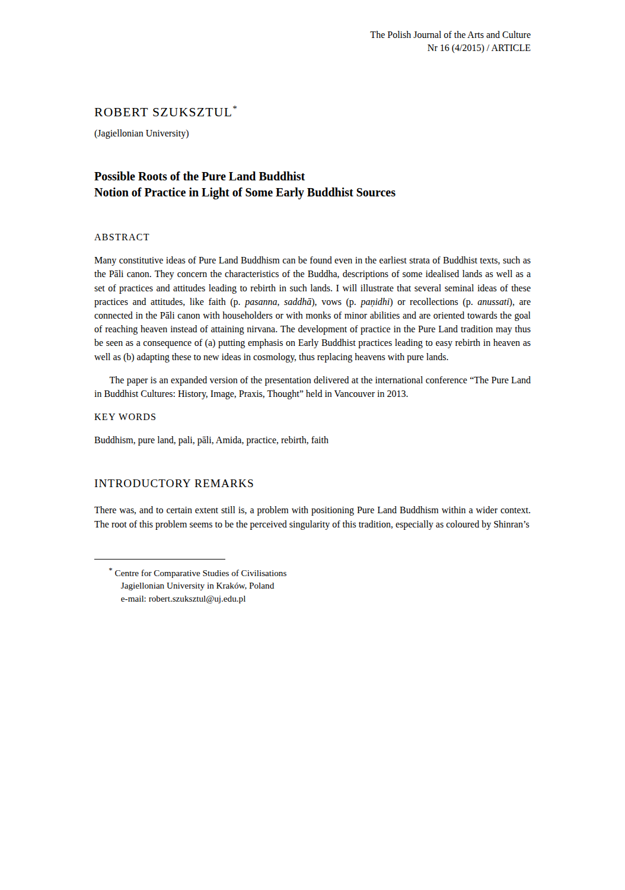The Polish Journal of the Arts and Culture
Nr 16 (4/2015) / ARTICLE
ROBERT SZUKSZTUL*
(Jagiellonian University)
Possible Roots of the Pure Land Buddhist
Notion of Practice in Light of Some Early Buddhist Sources
ABSTRACT
Many constitutive ideas of Pure Land Buddhism can be found even in the earliest strata of Buddhist texts, such as the Pāli canon. They concern the characteristics of the Buddha, descriptions of some idealised lands as well as a set of practices and attitudes leading to rebirth in such lands. I will illustrate that several seminal ideas of these practices and attitudes, like faith (p. pasanna, saddhā), vows (p. paṇidhi) or recollections (p. anussati), are connected in the Pāli canon with householders or with monks of minor abilities and are oriented towards the goal of reaching heaven instead of attaining nirvana. The development of practice in the Pure Land tradition may thus be seen as a consequence of (a) putting emphasis on Early Buddhist practices leading to easy rebirth in heaven as well as (b) adapting these to new ideas in cosmology, thus replacing heavens with pure lands.
The paper is an expanded version of the presentation delivered at the international conference “The Pure Land in Buddhist Cultures: History, Image, Praxis, Thought” held in Vancouver in 2013.
KEY WORDS
Buddhism, pure land, pali, pāli, Amida, practice, rebirth, faith
INTRODUCTORY REMARKS
There was, and to certain extent still is, a problem with positioning Pure Land Buddhism within a wider context. The root of this problem seems to be the perceived singularity of this tradition, especially as coloured by Shinran’s
* Centre for Comparative Studies of Civilisations
Jagiellonian University in Kraków, Poland
e-mail: robert.szuksztul@uj.edu.pl